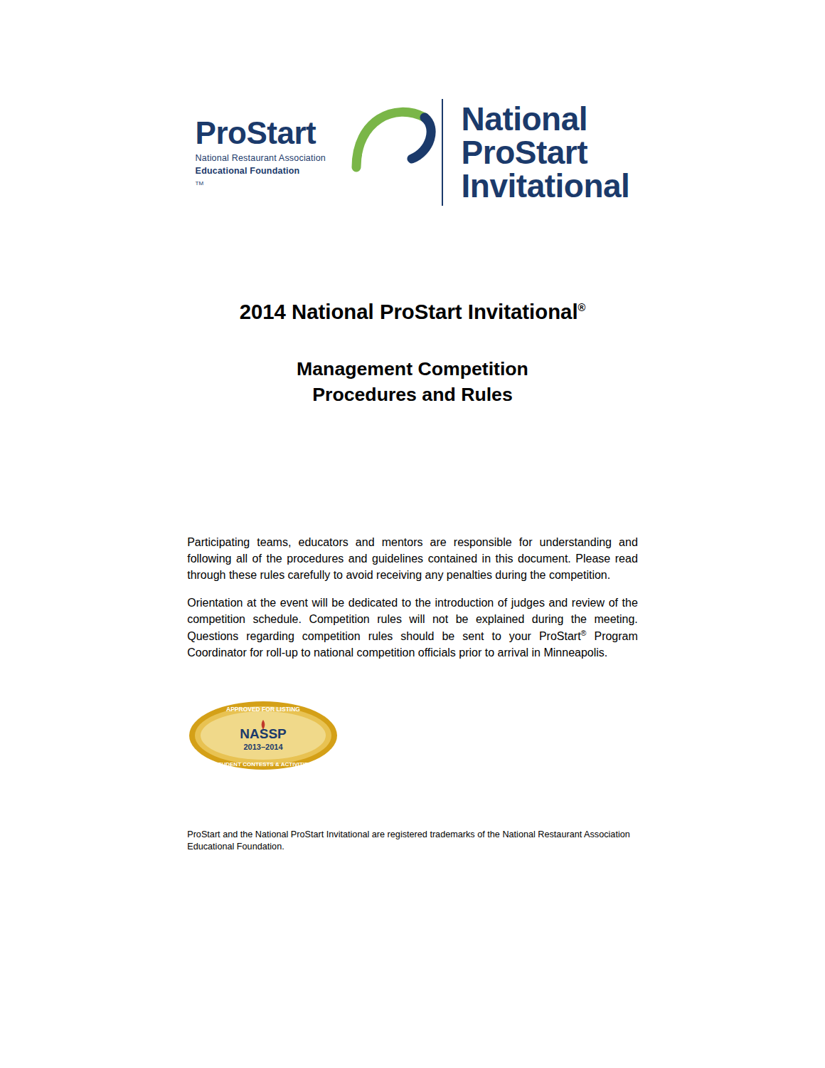Pro Start
National Restaurant Association
Educational Foundation
TM
National
ProStart
Invitational
2014 National ProStart Invitational®
Management Competition
Procedures and Rules
Participating teams, educators and mentors are responsible for understanding and following all of the procedures and guidelines contained in this document. Please read through these rules carefully to avoid receiving any penalties during the competition.
Orientation at the event will be dedicated to the introduction of judges and review of the competition schedule. Competition rules will not be explained during the meeting. Questions regarding competition rules should be sent to your ProStart® Program Coordinator for roll-up to national competition officials prior to arrival in Minneapolis.
NASSP 2013–2014 APPROVED FOR LISTING STUDENT CONTESTS & ACTIVITIES
ProStart and the National ProStart Invitational are registered trademarks of the National Restaurant Association Educational Foundation.